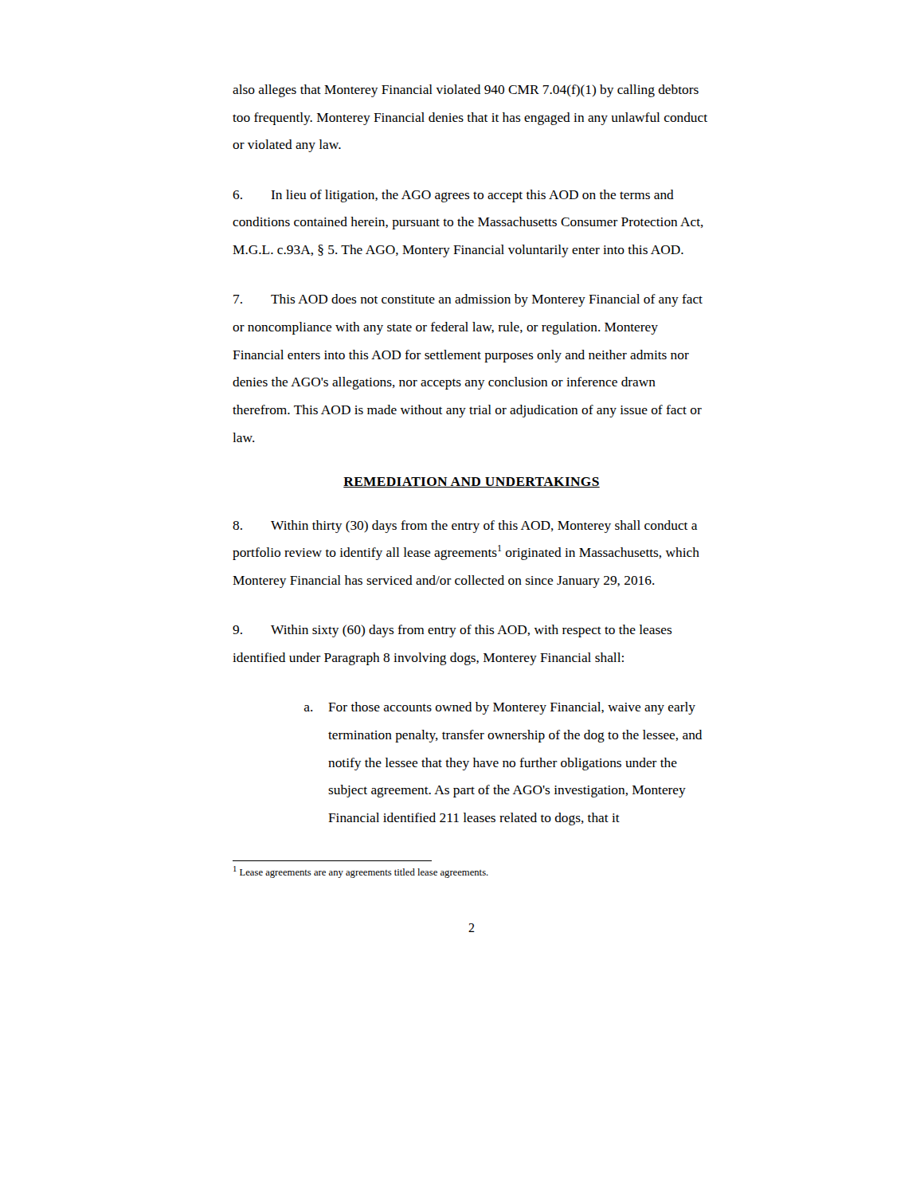also alleges that Monterey Financial violated 940 CMR 7.04(f)(1) by calling debtors too frequently. Monterey Financial denies that it has engaged in any unlawful conduct or violated any law.
6. In lieu of litigation, the AGO agrees to accept this AOD on the terms and conditions contained herein, pursuant to the Massachusetts Consumer Protection Act, M.G.L. c.93A, § 5. The AGO, Montery Financial voluntarily enter into this AOD.
7. This AOD does not constitute an admission by Monterey Financial of any fact or noncompliance with any state or federal law, rule, or regulation. Monterey Financial enters into this AOD for settlement purposes only and neither admits nor denies the AGO's allegations, nor accepts any conclusion or inference drawn therefrom. This AOD is made without any trial or adjudication of any issue of fact or law.
REMEDIATION AND UNDERTAKINGS
8. Within thirty (30) days from the entry of this AOD, Monterey shall conduct a portfolio review to identify all lease agreements1 originated in Massachusetts, which Monterey Financial has serviced and/or collected on since January 29, 2016.
9. Within sixty (60) days from entry of this AOD, with respect to the leases identified under Paragraph 8 involving dogs, Monterey Financial shall:
For those accounts owned by Monterey Financial, waive any early termination penalty, transfer ownership of the dog to the lessee, and notify the lessee that they have no further obligations under the subject agreement. As part of the AGO's investigation, Monterey Financial identified 211 leases related to dogs, that it
1 Lease agreements are any agreements titled lease agreements.
2